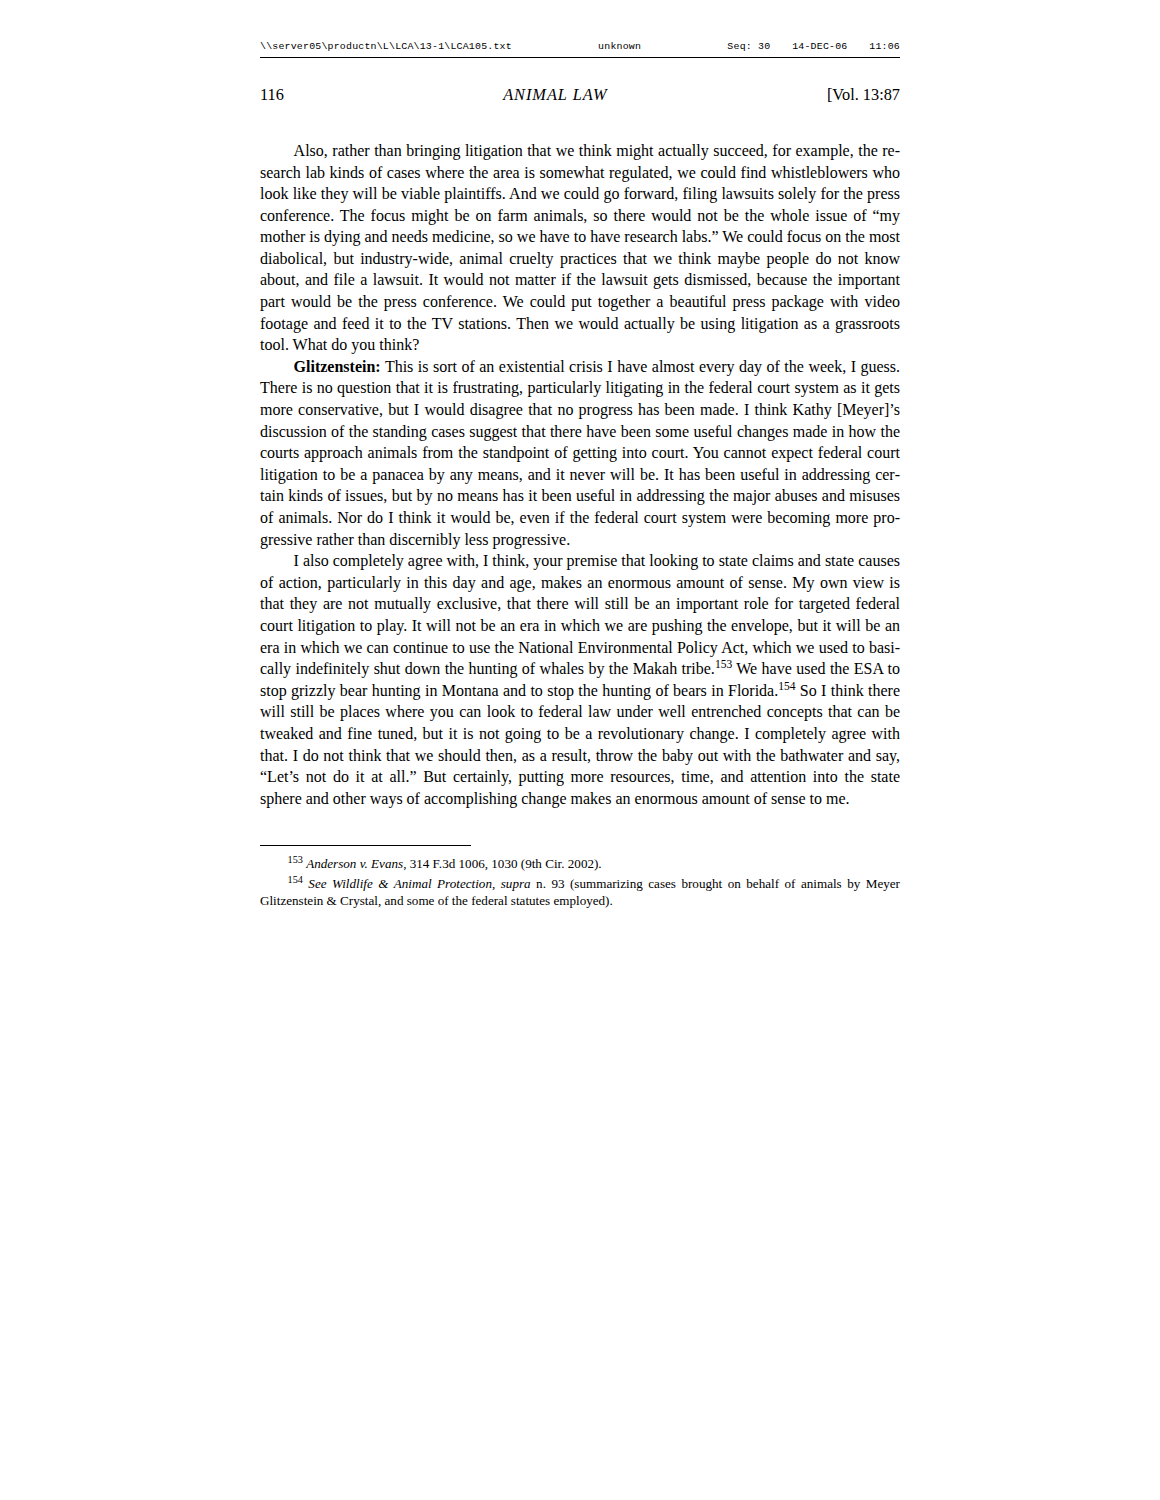\\server05\productn\L\LCA\13-1\LCA105.txt unknown Seq: 30 14-DEC-06 11:06
116 ANIMAL LAW [Vol. 13:87
Also, rather than bringing litigation that we think might actually succeed, for example, the research lab kinds of cases where the area is somewhat regulated, we could find whistleblowers who look like they will be viable plaintiffs. And we could go forward, filing lawsuits solely for the press conference. The focus might be on farm animals, so there would not be the whole issue of “my mother is dying and needs medicine, so we have to have research labs.” We could focus on the most diabolical, but industry-wide, animal cruelty practices that we think maybe people do not know about, and file a lawsuit. It would not matter if the lawsuit gets dismissed, because the important part would be the press conference. We could put together a beautiful press package with video footage and feed it to the TV stations. Then we would actually be using litigation as a grassroots tool. What do you think?
Glitzenstein: This is sort of an existential crisis I have almost every day of the week, I guess. There is no question that it is frustrating, particularly litigating in the federal court system as it gets more conservative, but I would disagree that no progress has been made. I think Kathy [Meyer]’s discussion of the standing cases suggest that there have been some useful changes made in how the courts approach animals from the standpoint of getting into court. You cannot expect federal court litigation to be a panacea by any means, and it never will be. It has been useful in addressing certain kinds of issues, but by no means has it been useful in addressing the major abuses and misuses of animals. Nor do I think it would be, even if the federal court system were becoming more progressive rather than discernibly less progressive.
I also completely agree with, I think, your premise that looking to state claims and state causes of action, particularly in this day and age, makes an enormous amount of sense. My own view is that they are not mutually exclusive, that there will still be an important role for targeted federal court litigation to play. It will not be an era in which we are pushing the envelope, but it will be an era in which we can continue to use the National Environmental Policy Act, which we used to basically indefinitely shut down the hunting of whales by the Makah tribe.153 We have used the ESA to stop grizzly bear hunting in Montana and to stop the hunting of bears in Florida.154 So I think there will still be places where you can look to federal law under well entrenched concepts that can be tweaked and fine tuned, but it is not going to be a revolutionary change. I completely agree with that. I do not think that we should then, as a result, throw the baby out with the bathwater and say, “Let’s not do it at all.” But certainly, putting more resources, time, and attention into the state sphere and other ways of accomplishing change makes an enormous amount of sense to me.
153 Anderson v. Evans, 314 F.3d 1006, 1030 (9th Cir. 2002).
154 See Wildlife & Animal Protection, supra n. 93 (summarizing cases brought on behalf of animals by Meyer Glitzenstein & Crystal, and some of the federal statutes employed).